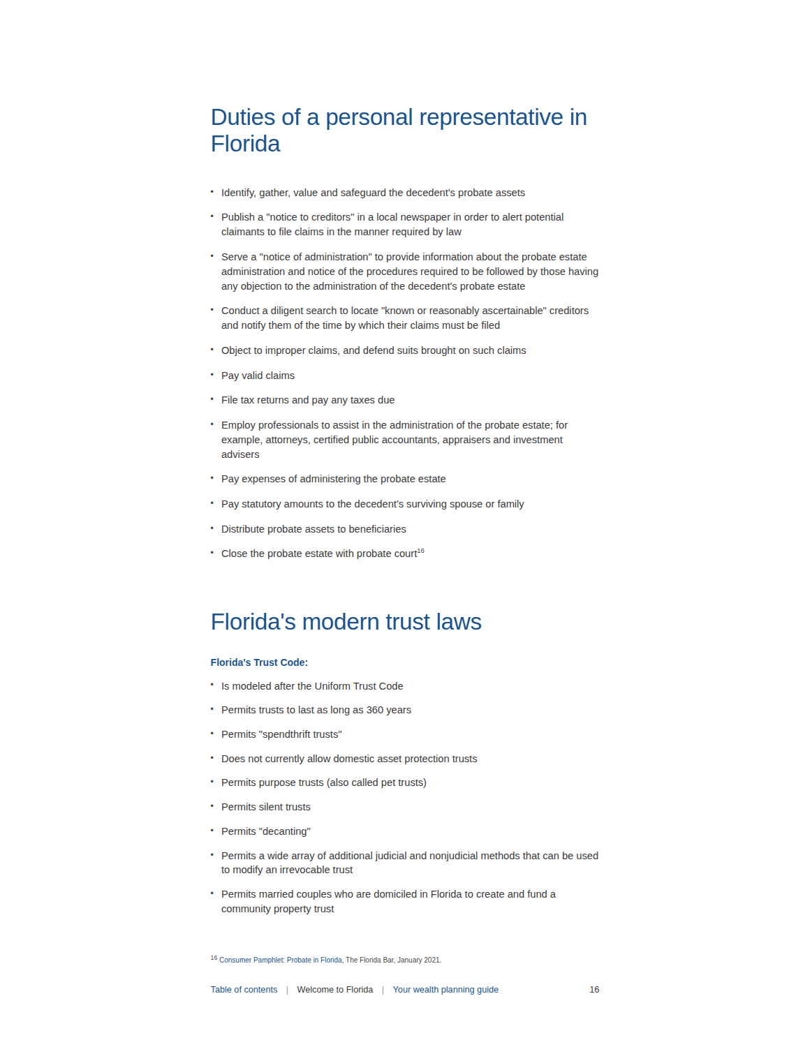Duties of a personal representative in Florida
Identify, gather, value and safeguard the decedent's probate assets
Publish a "notice to creditors" in a local newspaper in order to alert potential claimants to file claims in the manner required by law
Serve a "notice of administration" to provide information about the probate estate administration and notice of the procedures required to be followed by those having any objection to the administration of the decedent's probate estate
Conduct a diligent search to locate "known or reasonably ascertainable" creditors and notify them of the time by which their claims must be filed
Object to improper claims, and defend suits brought on such claims
Pay valid claims
File tax returns and pay any taxes due
Employ professionals to assist in the administration of the probate estate; for example, attorneys, certified public accountants, appraisers and investment advisers
Pay expenses of administering the probate estate
Pay statutory amounts to the decedent's surviving spouse or family
Distribute probate assets to beneficiaries
Close the probate estate with probate court16
Florida's modern trust laws
Florida's Trust Code:
Is modeled after the Uniform Trust Code
Permits trusts to last as long as 360 years
Permits "spendthrift trusts"
Does not currently allow domestic asset protection trusts
Permits purpose trusts (also called pet trusts)
Permits silent trusts
Permits "decanting"
Permits a wide array of additional judicial and nonjudicial methods that can be used to modify an irrevocable trust
Permits married couples who are domiciled in Florida to create and fund a community property trust
16 Consumer Pamphlet: Probate in Florida, The Florida Bar, January 2021.
Table of contents | Welcome to Florida | Your wealth planning guide 16